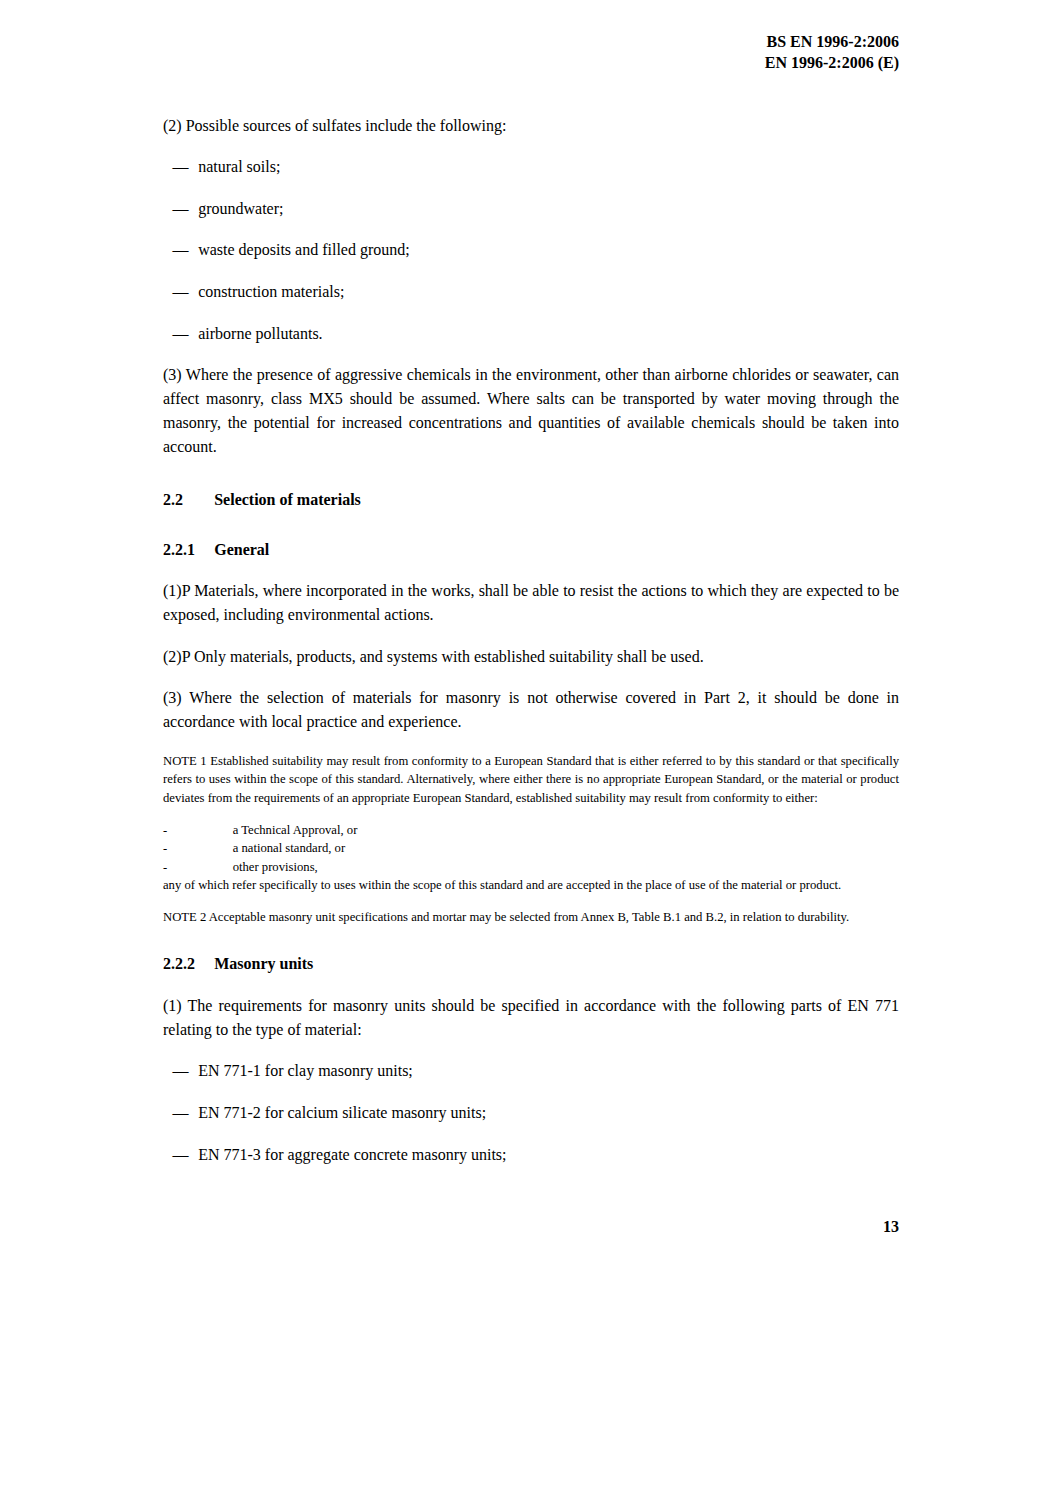BS EN 1996-2:2006
EN 1996-2:2006 (E)
(2) Possible sources of sulfates include the following:
natural soils;
groundwater;
waste deposits and filled ground;
construction materials;
airborne pollutants.
(3) Where the presence of aggressive chemicals in the environment, other than airborne chlorides or seawater, can affect masonry, class MX5 should be assumed. Where salts can be transported by water moving through the masonry, the potential for increased concentrations and quantities of available chemicals should be taken into account.
2.2 Selection of materials
2.2.1 General
(1)P Materials, where incorporated in the works, shall be able to resist the actions to which they are expected to be exposed, including environmental actions.
(2)P Only materials, products, and systems with established suitability shall be used.
(3) Where the selection of materials for masonry is not otherwise covered in Part 2, it should be done in accordance with local practice and experience.
NOTE 1 Established suitability may result from conformity to a European Standard that is either referred to by this standard or that specifically refers to uses within the scope of this standard. Alternatively, where either there is no appropriate European Standard, or the material or product deviates from the requirements of an appropriate European Standard, established suitability may result from conformity to either:
a Technical Approval, or
a national standard, or
other provisions,
any of which refer specifically to uses within the scope of this standard and are accepted in the place of use of the material or product.
NOTE 2 Acceptable masonry unit specifications and mortar may be selected from Annex B, Table B.1 and B.2, in relation to durability.
2.2.2 Masonry units
(1) The requirements for masonry units should be specified in accordance with the following parts of EN 771 relating to the type of material:
EN 771-1 for clay masonry units;
EN 771-2 for calcium silicate masonry units;
EN 771-3 for aggregate concrete masonry units;
13